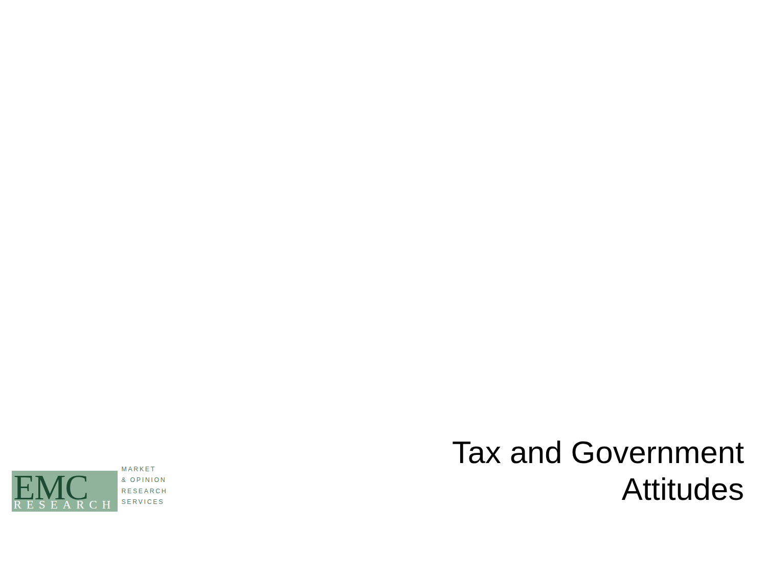EMC RESEARCH
Market
& Opinion
Research
Services
Tax and Government
Attitudes